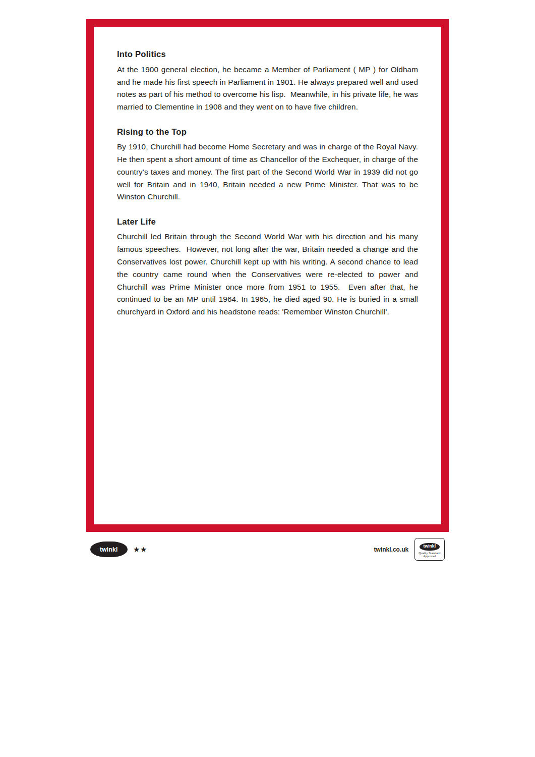Into Politics
At the 1900 general election, he became a Member of Parliament ( MP ) for Oldham and he made his first speech in Parliament in 1901. He always prepared well and used notes as part of his method to overcome his lisp. Meanwhile, in his private life, he was married to Clementine in 1908 and they went on to have five children.
Rising to the Top
By 1910, Churchill had become Home Secretary and was in charge of the Royal Navy. He then spent a short amount of time as Chancellor of the Exchequer, in charge of the country's taxes and money. The first part of the Second World War in 1939 did not go well for Britain and in 1940, Britain needed a new Prime Minister. That was to be Winston Churchill.
Later Life
Churchill led Britain through the Second World War with his direction and his many famous speeches. However, not long after the war, Britain needed a change and the Conservatives lost power. Churchill kept up with his writing. A second chance to lead the country came round when the Conservatives were re-elected to power and Churchill was Prime Minister once more from 1951 to 1955. Even after that, he continued to be an MP until 1964. In 1965, he died aged 90. He is buried in a small churchyard in Oxford and his headstone reads: 'Remember Winston Churchill'.
twinkl ★★
twinkl.co.uk
twinkl
Quality Standard
Approved